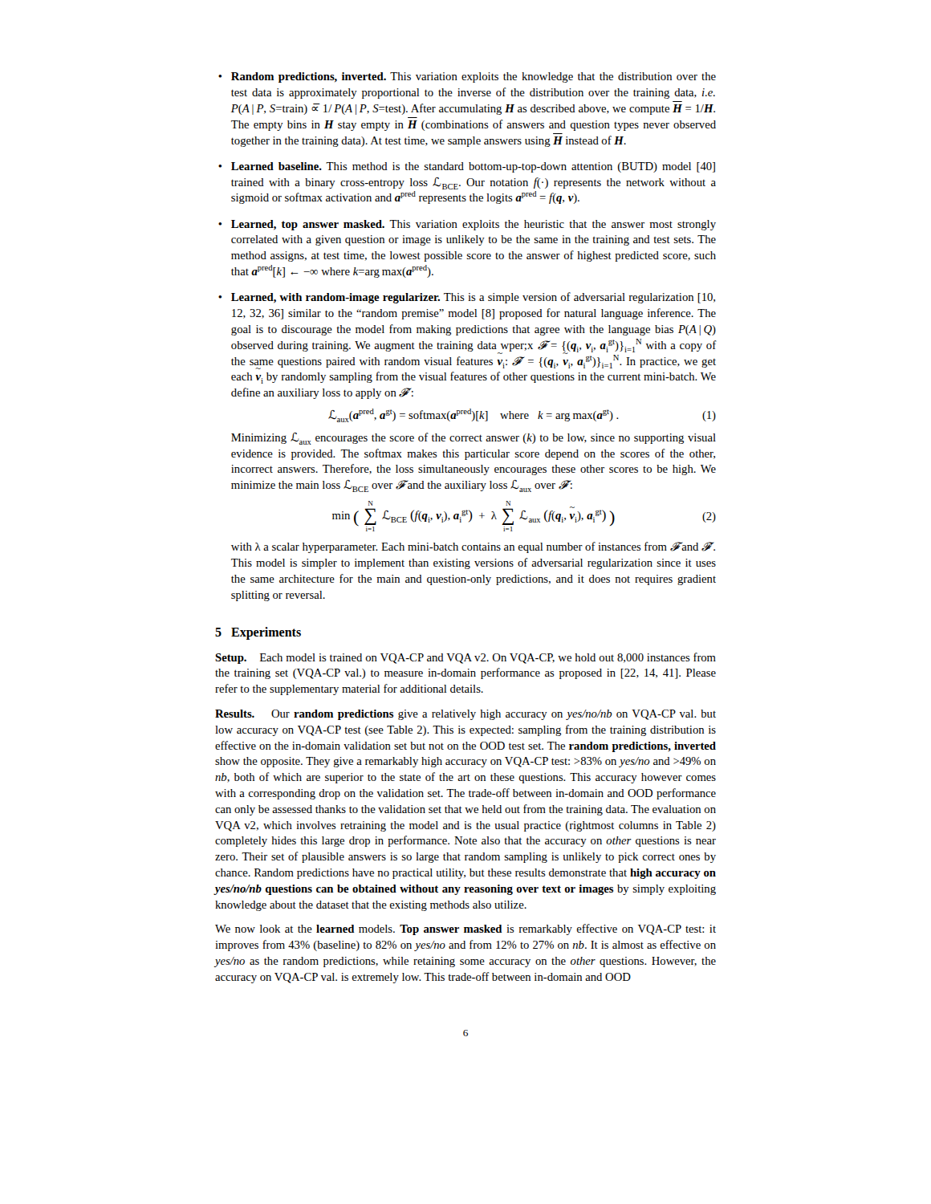Random predictions, inverted. This variation exploits the knowledge that the distribution over the test data is approximately proportional to the inverse of the distribution over the training data, i.e. P(A | P, S=train) ∝̅ 1/ P(A | P, S=test). After accumulating H as described above, we compute H = 1/H. The empty bins in H stay empty in H (combinations of answers and question types never observed together in the training data). At test time, we sample answers using H instead of H.
Learned baseline. This method is the standard bottom-up-top-down attention (BUTD) model [40] trained with a binary cross-entropy loss ℒBCE. Our notation f(·) represents the network without a sigmoid or softmax activation and apred represents the logits apred = f(q, v).
Learned, top answer masked. This variation exploits the heuristic that the answer most strongly correlated with a given question or image is unlikely to be the same in the training and test sets. The method assigns, at test time, the lowest possible score to the answer of highest predicted score, such that apred[k] ← −∞ where k=arg max(apred).
Learned, with random-image regularizer. This is a simple version of adversarial regularization [10, 12, 32, 36] similar to the “random premise” model [8] proposed for natural language inference. The goal is to discourage the model from making predictions that agree with the language bias P(A | Q) observed during training. We augment the training data wper;x  𝓕 = {(qi, vi, aigt)}i=1N with a copy of the same questions paired with random visual features ~vi: 𝓕′ = {(qi, ~vi, aigt)}i=1N. In practice, we get each ~vi by randomly sampling from the visual features of other questions in the current mini-batch. We define an auxiliary loss to apply on 𝓕′: ℒaux(apred, agt) = softmax(apred)[k] where k = arg max(agt) . (1) Minimizing ℒaux encourages the score of the correct answer (k) to be low, since no supporting visual evidence is provided. The softmax makes this particular score depend on the scores of the other, incorrect answers. Therefore, the loss simultaneously encourages these other scores to be high. We minimize the main loss ℒBCE over 𝓕 and the auxiliary loss ℒaux over 𝓕′: min ( N∑i=1 ℒBCE (f(qi, vi), aigt) + λ N∑i=1 ℒaux (f(qi, ~vi), aigt) ) (2) with λ a scalar hyperparameter. Each mini-batch contains an equal number of instances from 𝓕 and 𝓕′. This model is simpler to implement than existing versions of adversarial regularization since it uses the same architecture for the main and question-only predictions, and it does not requires gradient splitting or reversal.
5 Experiments
Setup. Each model is trained on VQA-CP and VQA v2. On VQA-CP, we hold out 8,000 instances from the training set (VQA-CP val.) to measure in-domain performance as proposed in [22, 14, 41]. Please refer to the supplementary material for additional details.
Results. Our random predictions give a relatively high accuracy on yes/no/nb on VQA-CP val. but low accuracy on VQA-CP test (see Table 2). This is expected: sampling from the training distribution is effective on the in-domain validation set but not on the OOD test set. The random predictions, inverted show the opposite. They give a remarkably high accuracy on VQA-CP test: >83% on yes/no and >49% on nb, both of which are superior to the state of the art on these questions. This accuracy however comes with a corresponding drop on the validation set. The trade-off between in-domain and OOD performance can only be assessed thanks to the validation set that we held out from the training data. The evaluation on VQA v2, which involves retraining the model and is the usual practice (rightmost columns in Table 2) completely hides this large drop in performance. Note also that the accuracy on other questions is near zero. Their set of plausible answers is so large that random sampling is unlikely to pick correct ones by chance. Random predictions have no practical utility, but these results demonstrate that high accuracy on yes/no/nb questions can be obtained without any reasoning over text or images by simply exploiting knowledge about the dataset that the existing methods also utilize.
We now look at the learned models. Top answer masked is remarkably effective on VQA-CP test: it improves from 43% (baseline) to 82% on yes/no and from 12% to 27% on nb. It is almost as effective on yes/no as the random predictions, while retaining some accuracy on the other questions. However, the accuracy on VQA-CP val. is extremely low. This trade-off between in-domain and OOD
6